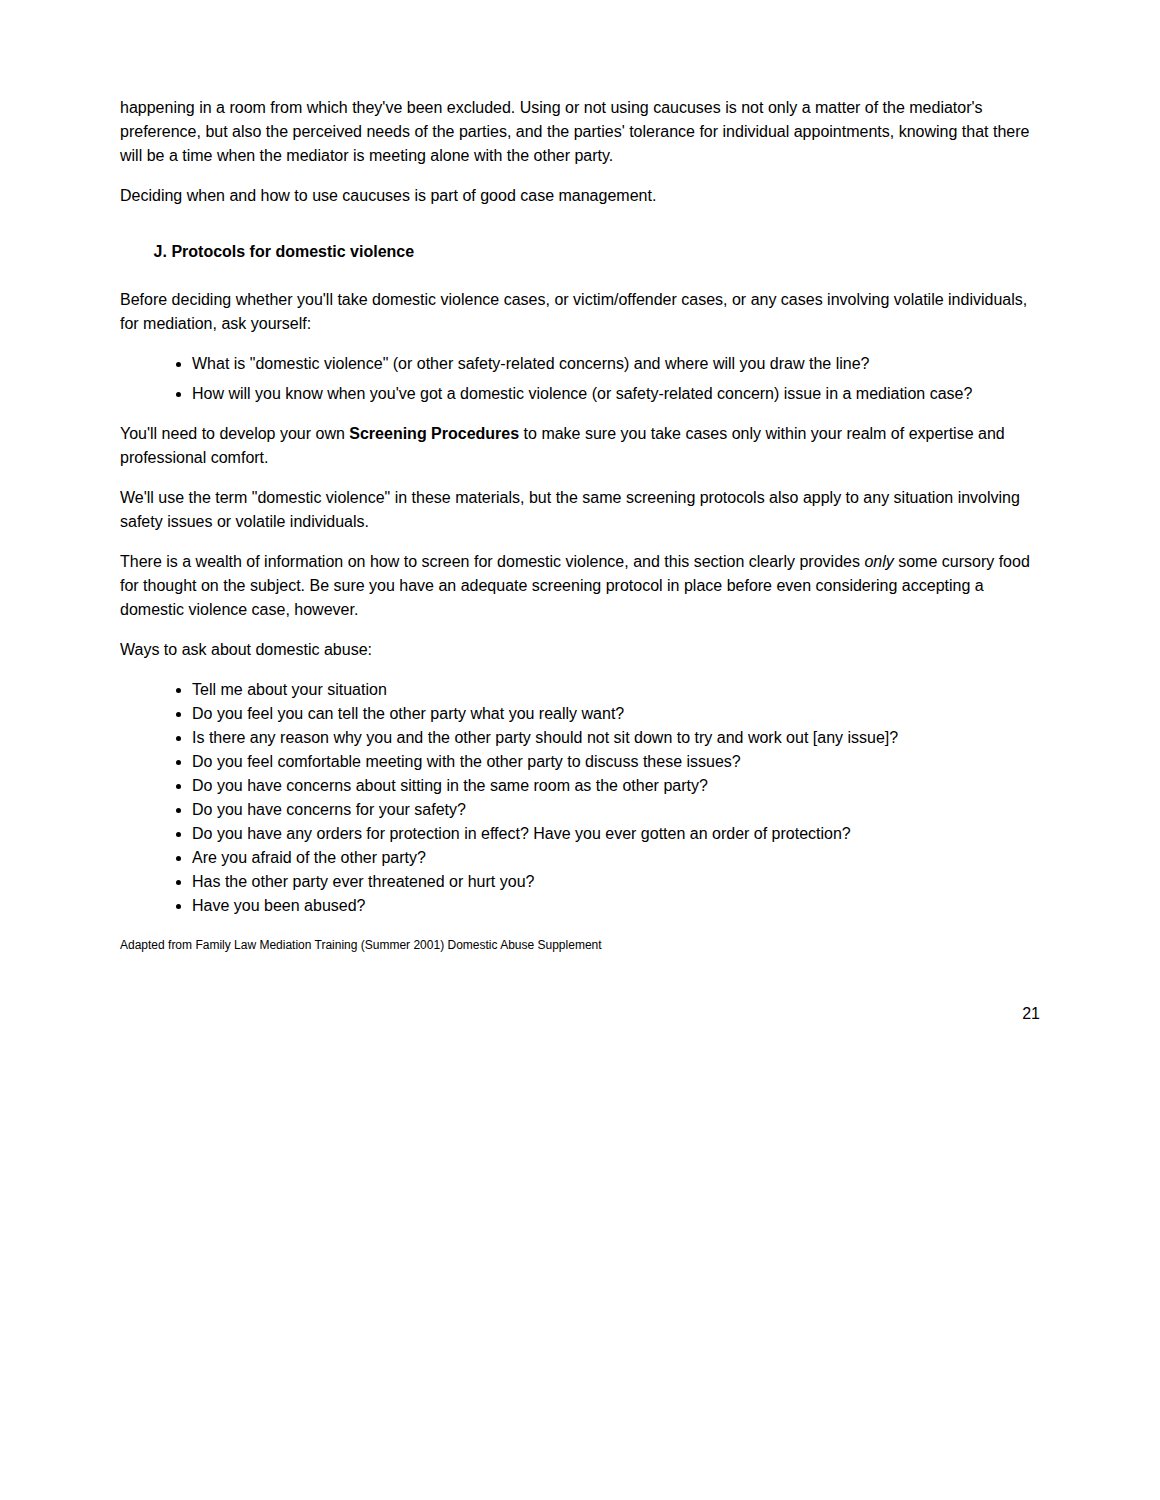happening in a room from which they've been excluded. Using or not using caucuses is not only a matter of the mediator's preference, but also the perceived needs of the parties, and the parties' tolerance for individual appointments, knowing that there will be a time when the mediator is meeting alone with the other party.
Deciding when and how to use caucuses is part of good case management.
J. Protocols for domestic violence
Before deciding whether you'll take domestic violence cases, or victim/offender cases, or any cases involving volatile individuals, for mediation, ask yourself:
What is "domestic violence" (or other safety-related concerns) and where will you draw the line?
How will you know when you've got a domestic violence (or safety-related concern) issue in a mediation case?
You'll need to develop your own Screening Procedures to make sure you take cases only within your realm of expertise and professional comfort.
We'll use the term "domestic violence" in these materials, but the same screening protocols also apply to any situation involving safety issues or volatile individuals.
There is a wealth of information on how to screen for domestic violence, and this section clearly provides only some cursory food for thought on the subject. Be sure you have an adequate screening protocol in place before even considering accepting a domestic violence case, however.
Ways to ask about domestic abuse:
Tell me about your situation
Do you feel you can tell the other party what you really want?
Is there any reason why you and the other party should not sit down to try and work out [any issue]?
Do you feel comfortable meeting with the other party to discuss these issues?
Do you have concerns about sitting in the same room as the other party?
Do you have concerns for your safety?
Do you have any orders for protection in effect? Have you ever gotten an order of protection?
Are you afraid of the other party?
Has the other party ever threatened or hurt you?
Have you been abused?
Adapted from Family Law Mediation Training (Summer 2001) Domestic Abuse Supplement
21